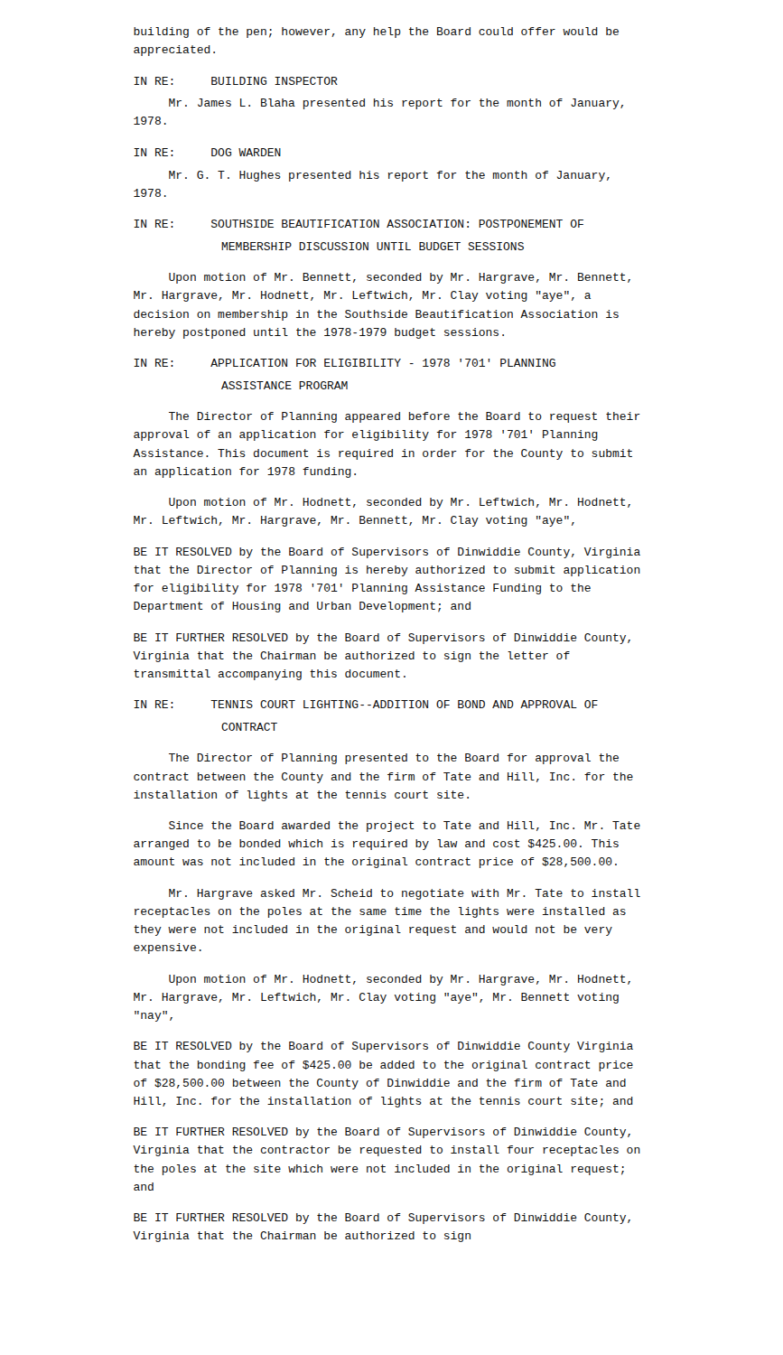building of the pen; however, any help the Board could offer would be appreciated.
IN RE: BUILDING INSPECTOR
Mr. James L. Blaha presented his report for the month of January, 1978.
IN RE: DOG WARDEN
Mr. G. T. Hughes presented his report for the month of January, 1978.
IN RE: SOUTHSIDE BEAUTIFICATION ASSOCIATION: POSTPONEMENT OF
MEMBERSHIP DISCUSSION UNTIL BUDGET SESSIONS
Upon motion of Mr. Bennett, seconded by Mr. Hargrave, Mr. Bennett, Mr. Hargrave, Mr. Hodnett, Mr. Leftwich, Mr. Clay voting "aye", a decision on membership in the Southside Beautification Association is hereby postponed until the 1978-1979 budget sessions.
IN RE: APPLICATION FOR ELIGIBILITY - 1978 '701' PLANNING
ASSISTANCE PROGRAM
The Director of Planning appeared before the Board to request their approval of an application for eligibility for 1978 '701' Planning Assistance. This document is required in order for the County to submit an application for 1978 funding.
Upon motion of Mr. Hodnett, seconded by Mr. Leftwich, Mr. Hodnett, Mr. Leftwich, Mr. Hargrave, Mr. Bennett, Mr. Clay voting "aye",
BE IT RESOLVED by the Board of Supervisors of Dinwiddie County, Virginia that the Director of Planning is hereby authorized to submit application for eligibility for 1978 '701' Planning Assistance Funding to the Department of Housing and Urban Development; and
BE IT FURTHER RESOLVED by the Board of Supervisors of Dinwiddie County, Virginia that the Chairman be authorized to sign the letter of transmittal accompanying this document.
IN RE: TENNIS COURT LIGHTING--ADDITION OF BOND AND APPROVAL OF
CONTRACT
The Director of Planning presented to the Board for approval the contract between the County and the firm of Tate and Hill, Inc. for the installation of lights at the tennis court site.
Since the Board awarded the project to Tate and Hill, Inc. Mr. Tate arranged to be bonded which is required by law and cost $425.00. This amount was not included in the original contract price of $28,500.00.
Mr. Hargrave asked Mr. Scheid to negotiate with Mr. Tate to install receptacles on the poles at the same time the lights were installed as they were not included in the original request and would not be very expensive.
Upon motion of Mr. Hodnett, seconded by Mr. Hargrave, Mr. Hodnett, Mr. Hargrave, Mr. Leftwich, Mr. Clay voting "aye", Mr. Bennett voting "nay",
BE IT RESOLVED by the Board of Supervisors of Dinwiddie County Virginia that the bonding fee of $425.00 be added to the original contract price of $28,500.00 between the County of Dinwiddie and the firm of Tate and Hill, Inc. for the installation of lights at the tennis court site; and
BE IT FURTHER RESOLVED by the Board of Supervisors of Dinwiddie County, Virginia that the contractor be requested to install four receptacles on the poles at the site which were not included in the original request; and
BE IT FURTHER RESOLVED by the Board of Supervisors of Dinwiddie County, Virginia that the Chairman be authorized to sign